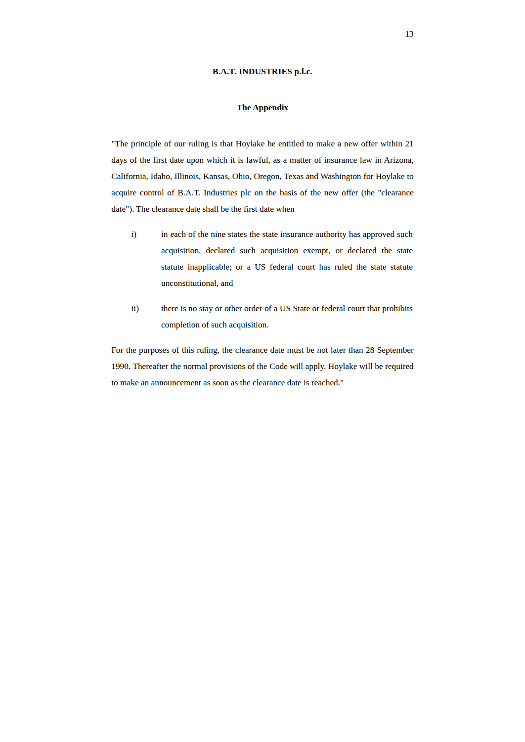13
B.A.T. INDUSTRIES p.l.c.
The Appendix
"The principle of our ruling is that Hoylake be entitled to make a new offer within 21 days of the first date upon which it is lawful, as a matter of insurance law in Arizona, California, Idaho, Illinois, Kansas, Ohio, Oregon, Texas and Washington for Hoylake to acquire control of B.A.T. Industries plc on the basis of the new offer (the "clearance date"). The clearance date shall be the first date when
i) in each of the nine states the state insurance authority has approved such acquisition, declared such acquisition exempt, or declared the state statute inapplicable; or a US federal court has ruled the state statute unconstitutional, and
ii) there is no stay or other order of a US State or federal court that prohibits completion of such acquisition.
For the purposes of this ruling, the clearance date must be not later than 28 September 1990. Thereafter the normal provisions of the Code will apply. Hoylake will be required to make an announcement as soon as the clearance date is reached."